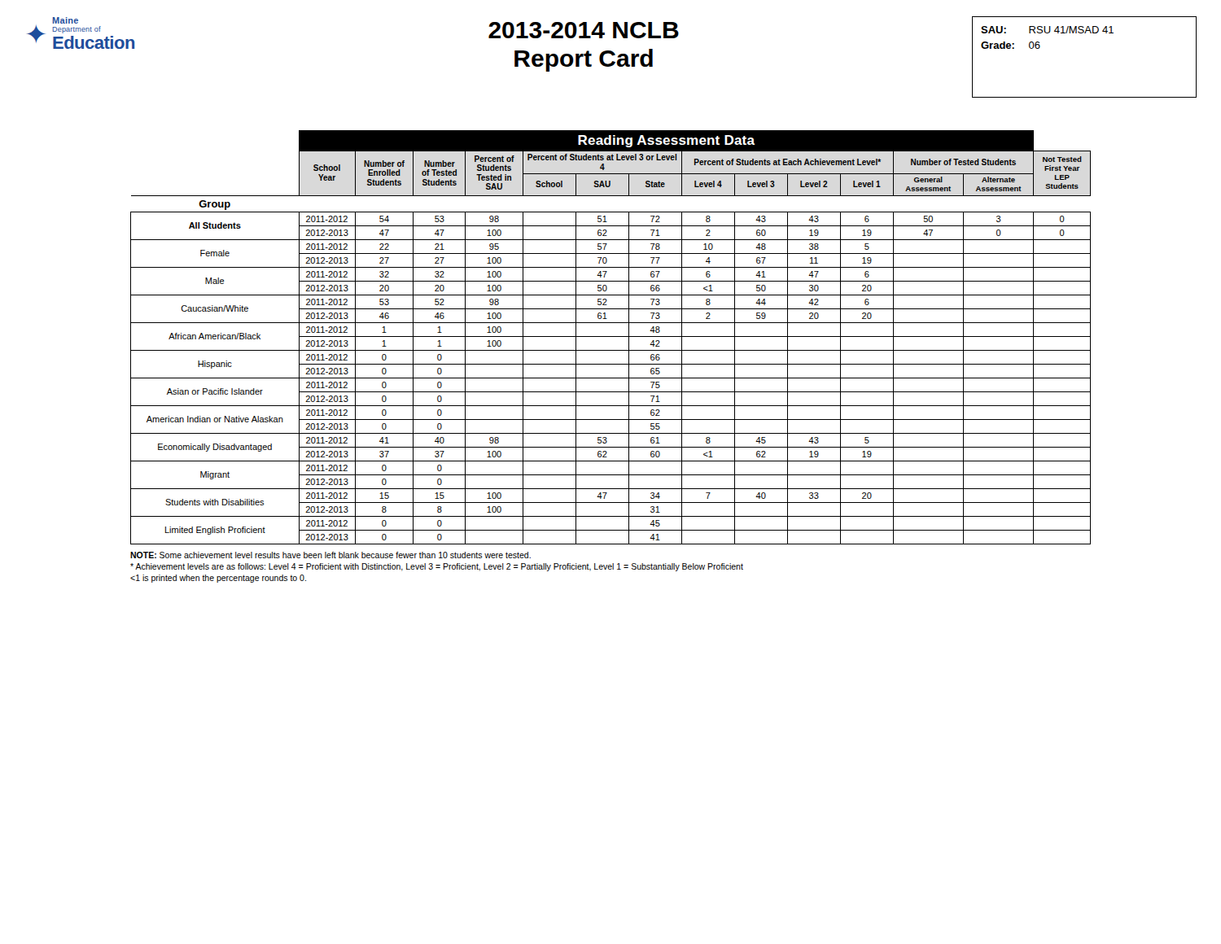✦
Maine
Department of
Education
2013-2014 NCLB
Report Card
SAU: RSU 41/MSAD 41
Grade: 06
| | Reading Assessment Data |
| --- | --- |
| School Year | Number of Enrolled Students | Number of Tested Students | Percent of Students Tested in SAU | Percent of Students at Level 3 or Level 4 | Percent of Students at Each Achievement Level* | Number of Tested Students | Not Tested First Year LEP Students |
| School | SAU | State | Level 4 | Level 3 | Level 2 | Level 1 | General Assessment | Alternate Assessment |
| Group | |
| All Students | 2011-2012 | 54 | 53 | 98 | | 51 | 72 | 8 | 43 | 43 | 6 | 50 | 3 | 0 |
| 2012-2013 | 47 | 47 | 100 | | 62 | 71 | 2 | 60 | 19 | 19 | 47 | 0 | 0 |
| Female | 2011-2012 | 22 | 21 | 95 | | 57 | 78 | 10 | 48 | 38 | 5 | | | |
| 2012-2013 | 27 | 27 | 100 | | 70 | 77 | 4 | 67 | 11 | 19 | | | |
| Male | 2011-2012 | 32 | 32 | 100 | | 47 | 67 | 6 | 41 | 47 | 6 | | | |
| 2012-2013 | 20 | 20 | 100 | | 50 | 66 | <1 | 50 | 30 | 20 | | | |
| Caucasian/White | 2011-2012 | 53 | 52 | 98 | | 52 | 73 | 8 | 44 | 42 | 6 | | | |
| 2012-2013 | 46 | 46 | 100 | | 61 | 73 | 2 | 59 | 20 | 20 | | | |
| African American/Black | 2011-2012 | 1 | 1 | 100 | | | 48 | | | | | | | |
| 2012-2013 | 1 | 1 | 100 | | | 42 | | | | | | | |
| Hispanic | 2011-2012 | 0 | 0 | | | | 66 | | | | | | | |
| 2012-2013 | 0 | 0 | | | | 65 | | | | | | | |
| Asian or Pacific Islander | 2011-2012 | 0 | 0 | | | | 75 | | | | | | | |
| 2012-2013 | 0 | 0 | | | | 71 | | | | | | | |
| American Indian or Native Alaskan | 2011-2012 | 0 | 0 | | | | 62 | | | | | | | |
| 2012-2013 | 0 | 0 | | | | 55 | | | | | | | |
| Economically Disadvantaged | 2011-2012 | 41 | 40 | 98 | | 53 | 61 | 8 | 45 | 43 | 5 | | | |
| 2012-2013 | 37 | 37 | 100 | | 62 | 60 | <1 | 62 | 19 | 19 | | | |
| Migrant | 2011-2012 | 0 | 0 | | | | | | | | | | | |
| 2012-2013 | 0 | 0 | | | | | | | | | | | |
| Students with Disabilities | 2011-2012 | 15 | 15 | 100 | | 47 | 34 | 7 | 40 | 33 | 20 | | | |
| 2012-2013 | 8 | 8 | 100 | | | 31 | | | | | | | |
| Limited English Proficient | 2011-2012 | 0 | 0 | | | | 45 | | | | | | | |
| 2012-2013 | 0 | 0 | | | | 41 | | | | | | | |
NOTE: Some achievement level results have been left blank because fewer than 10 students were tested.
* Achievement levels are as follows: Level 4 = Proficient with Distinction, Level 3 = Proficient, Level 2 = Partially Proficient, Level 1 = Substantially Below Proficient
<1 is printed when the percentage rounds to 0.